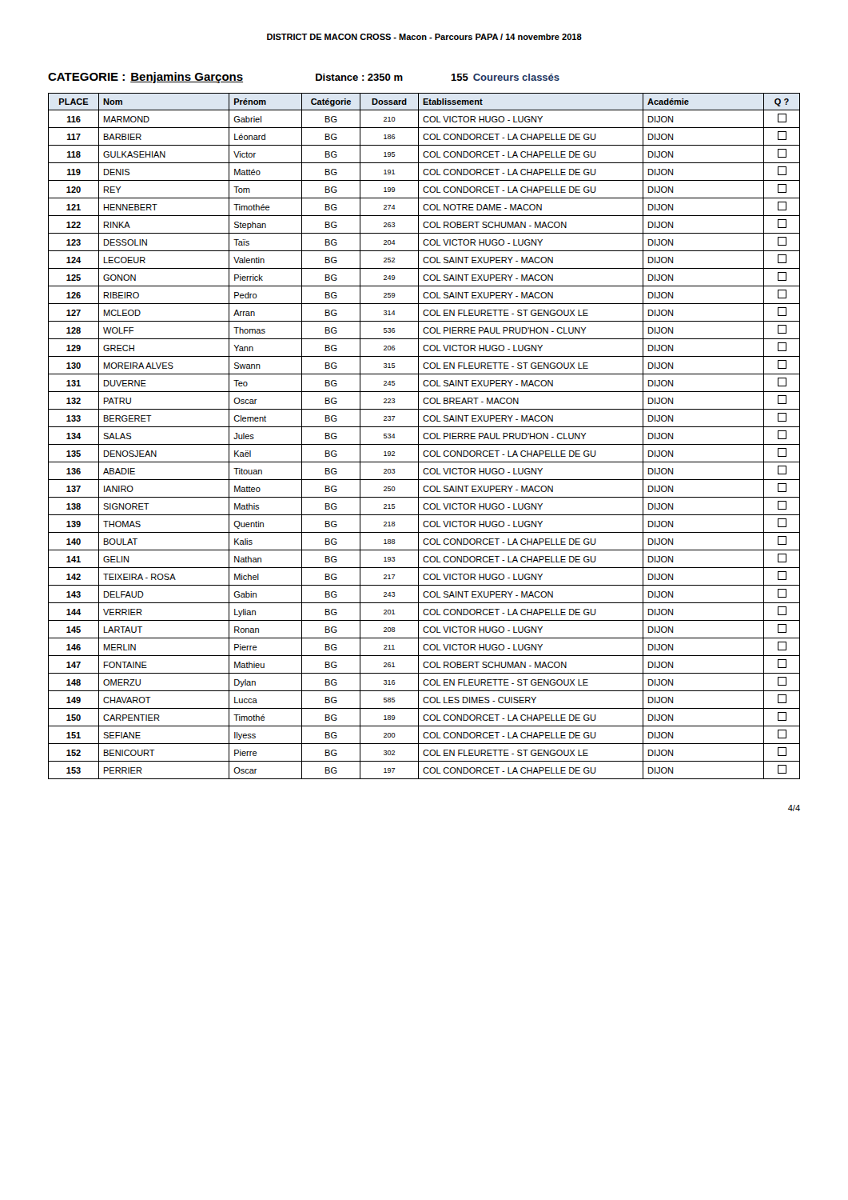DISTRICT DE MACON CROSS - Macon - Parcours PAPA / 14 novembre 2018
CATEGORIE : Benjamins Garçons Distance : 2350 m 155 Coureurs classés
| PLACE | Nom | Prénom | Catégorie | Dossard | Etablissement | Académie | Q ? |
| --- | --- | --- | --- | --- | --- | --- | --- |
| 116 | MARMOND | Gabriel | BG | 210 | COL VICTOR HUGO - LUGNY | DIJON | |
| 117 | BARBIER | Léonard | BG | 186 | COL CONDORCET - LA CHAPELLE DE GU | DIJON | |
| 118 | GULKASEHIAN | Victor | BG | 195 | COL CONDORCET - LA CHAPELLE DE GU | DIJON | |
| 119 | DENIS | Mattéo | BG | 191 | COL CONDORCET - LA CHAPELLE DE GU | DIJON | |
| 120 | REY | Tom | BG | 199 | COL CONDORCET - LA CHAPELLE DE GU | DIJON | |
| 121 | HENNEBERT | Timothée | BG | 274 | COL NOTRE DAME - MACON | DIJON | |
| 122 | RINKA | Stephan | BG | 263 | COL ROBERT SCHUMAN - MACON | DIJON | |
| 123 | DESSOLIN | Taïs | BG | 204 | COL VICTOR HUGO - LUGNY | DIJON | |
| 124 | LECOEUR | Valentin | BG | 252 | COL SAINT EXUPERY - MACON | DIJON | |
| 125 | GONON | Pierrick | BG | 249 | COL SAINT EXUPERY - MACON | DIJON | |
| 126 | RIBEIRO | Pedro | BG | 259 | COL SAINT EXUPERY - MACON | DIJON | |
| 127 | MCLEOD | Arran | BG | 314 | COL EN FLEURETTE - ST GENGOUX LE | DIJON | |
| 128 | WOLFF | Thomas | BG | 536 | COL PIERRE PAUL PRUD'HON - CLUNY | DIJON | |
| 129 | GRECH | Yann | BG | 206 | COL VICTOR HUGO - LUGNY | DIJON | |
| 130 | MOREIRA ALVES | Swann | BG | 315 | COL EN FLEURETTE - ST GENGOUX LE | DIJON | |
| 131 | DUVERNE | Teo | BG | 245 | COL SAINT EXUPERY - MACON | DIJON | |
| 132 | PATRU | Oscar | BG | 223 | COL BREART - MACON | DIJON | |
| 133 | BERGERET | Clement | BG | 237 | COL SAINT EXUPERY - MACON | DIJON | |
| 134 | SALAS | Jules | BG | 534 | COL PIERRE PAUL PRUD'HON - CLUNY | DIJON | |
| 135 | DENOSJEAN | Kaël | BG | 192 | COL CONDORCET - LA CHAPELLE DE GU | DIJON | |
| 136 | ABADIE | Titouan | BG | 203 | COL VICTOR HUGO - LUGNY | DIJON | |
| 137 | IANIRO | Matteo | BG | 250 | COL SAINT EXUPERY - MACON | DIJON | |
| 138 | SIGNORET | Mathis | BG | 215 | COL VICTOR HUGO - LUGNY | DIJON | |
| 139 | THOMAS | Quentin | BG | 218 | COL VICTOR HUGO - LUGNY | DIJON | |
| 140 | BOULAT | Kalis | BG | 188 | COL CONDORCET - LA CHAPELLE DE GU | DIJON | |
| 141 | GELIN | Nathan | BG | 193 | COL CONDORCET - LA CHAPELLE DE GU | DIJON | |
| 142 | TEIXEIRA - ROSA | Michel | BG | 217 | COL VICTOR HUGO - LUGNY | DIJON | |
| 143 | DELFAUD | Gabin | BG | 243 | COL SAINT EXUPERY - MACON | DIJON | |
| 144 | VERRIER | Lylian | BG | 201 | COL CONDORCET - LA CHAPELLE DE GU | DIJON | |
| 145 | LARTAUT | Ronan | BG | 208 | COL VICTOR HUGO - LUGNY | DIJON | |
| 146 | MERLIN | Pierre | BG | 211 | COL VICTOR HUGO - LUGNY | DIJON | |
| 147 | FONTAINE | Mathieu | BG | 261 | COL ROBERT SCHUMAN - MACON | DIJON | |
| 148 | OMERZU | Dylan | BG | 316 | COL EN FLEURETTE - ST GENGOUX LE | DIJON | |
| 149 | CHAVAROT | Lucca | BG | 585 | COL LES DIMES - CUISERY | DIJON | |
| 150 | CARPENTIER | Timothé | BG | 189 | COL CONDORCET - LA CHAPELLE DE GU | DIJON | |
| 151 | SEFIANE | Ilyess | BG | 200 | COL CONDORCET - LA CHAPELLE DE GU | DIJON | |
| 152 | BENICOURT | Pierre | BG | 302 | COL EN FLEURETTE - ST GENGOUX LE | DIJON | |
| 153 | PERRIER | Oscar | BG | 197 | COL CONDORCET - LA CHAPELLE DE GU | DIJON | |
4/4